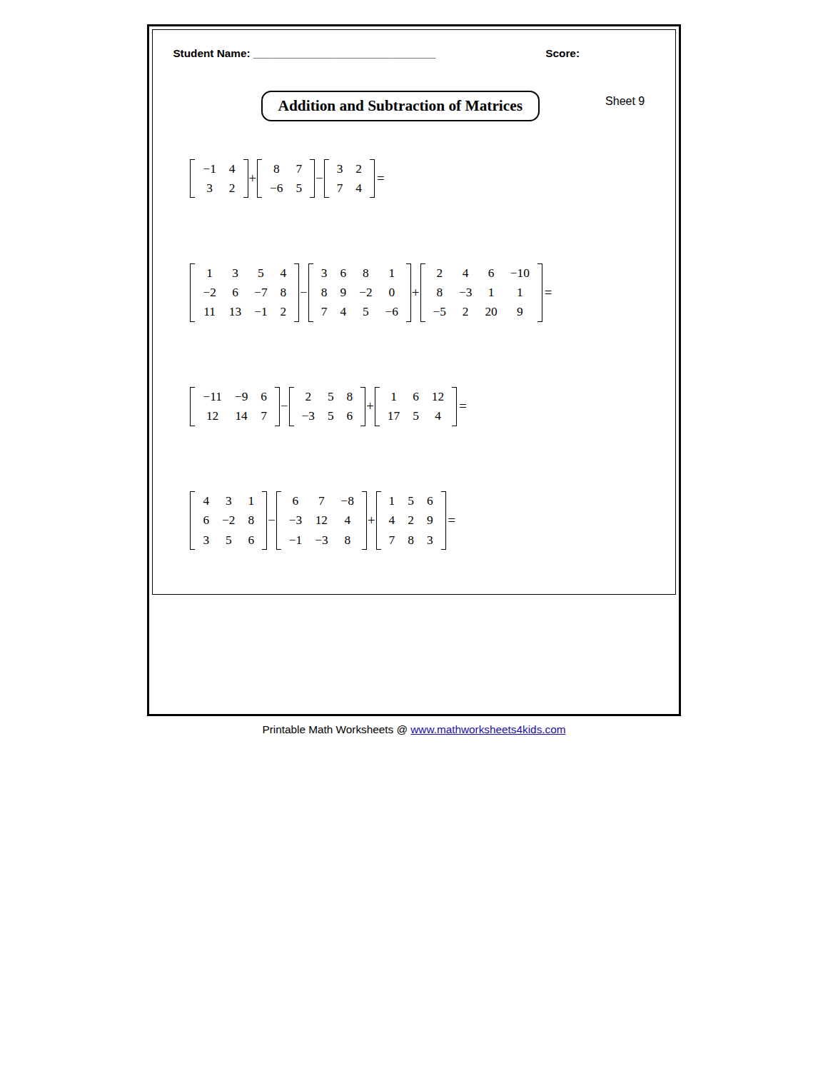Student Name: ______________________________
Score:
Addition and Subtraction of Matrices
Sheet 9
| −1 | 4 |
| 3 | 2 |
+
| 8 | 7 |
| −6 | 5 |
−
| 3 | 2 |
| 7 | 4 |
=
| 1 | 3 | 5 | 4 |
| −2 | 6 | −7 | 8 |
| 11 | 13 | −1 | 2 |
−
| 3 | 6 | 8 | 1 |
| 8 | 9 | −2 | 0 |
| 7 | 4 | 5 | −6 |
+
| 2 | 4 | 6 | −10 |
| 8 | −3 | 1 | 1 |
| −5 | 2 | 20 | 9 |
=
| −11 | −9 | 6 |
| 12 | 14 | 7 |
−
| 2 | 5 | 8 |
| −3 | 5 | 6 |
+
| 1 | 6 | 12 |
| 17 | 5 | 4 |
=
| 4 | 3 | 1 |
| 6 | −2 | 8 |
| 3 | 5 | 6 |
−
| 6 | 7 | −8 |
| −3 | 12 | 4 |
| −1 | −3 | 8 |
+
| 1 | 5 | 6 |
| 4 | 2 | 9 |
| 7 | 8 | 3 |
=
Printable Math Worksheets @ www.mathworksheets4kids.com